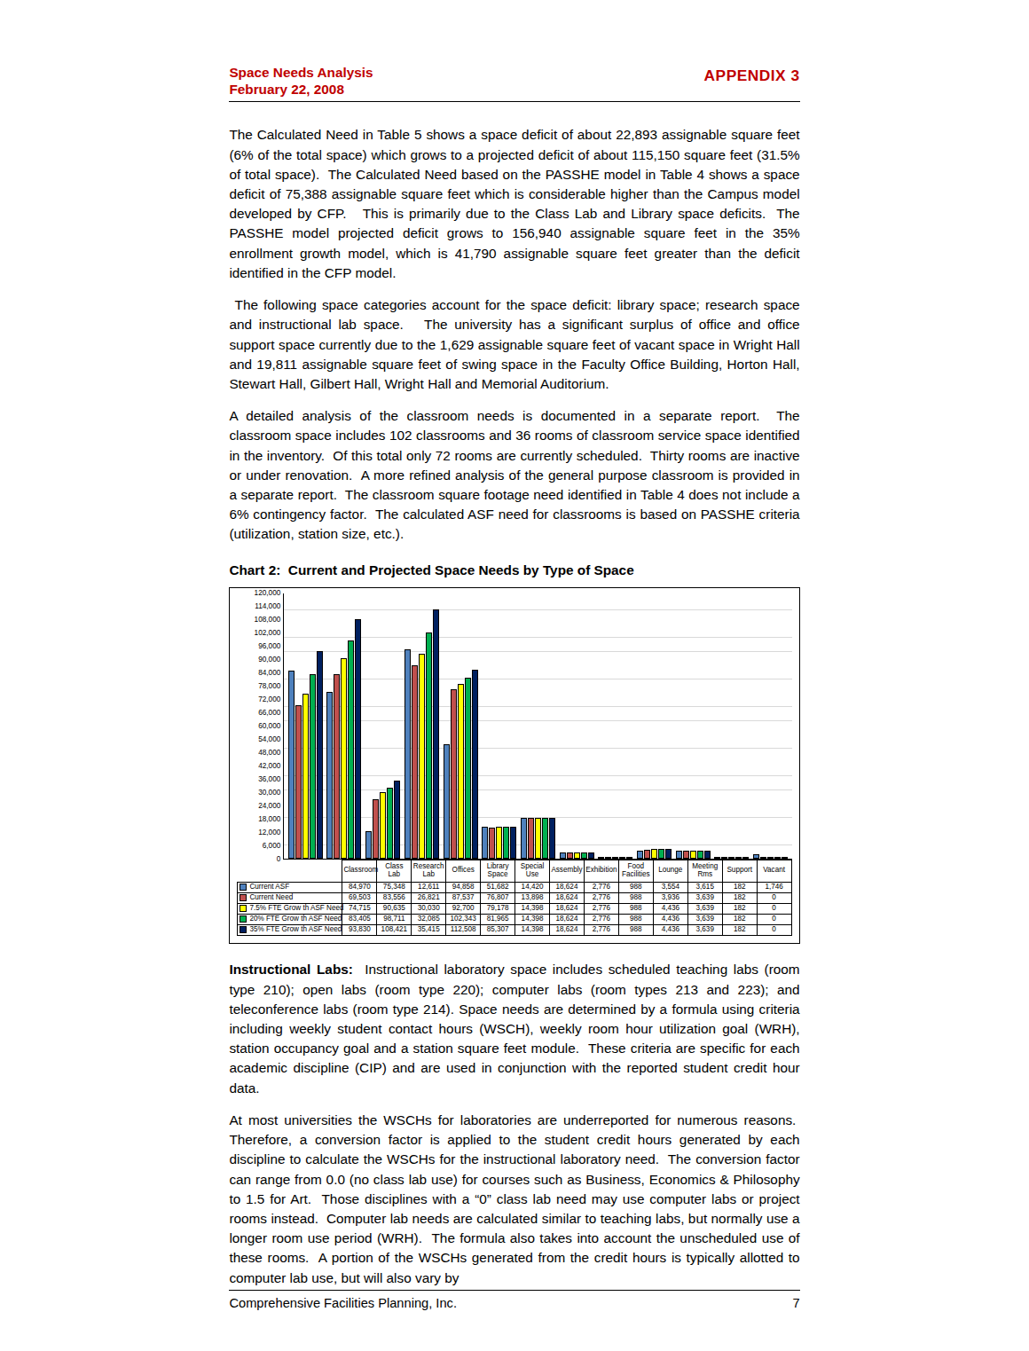Space Needs Analysis
February 22, 2008
APPENDIX 3
The Calculated Need in Table 5 shows a space deficit of about 22,893 assignable square feet (6% of the total space) which grows to a projected deficit of about 115,150 square feet (31.5% of total space). The Calculated Need based on the PASSHE model in Table 4 shows a space deficit of 75,388 assignable square feet which is considerable higher than the Campus model developed by CFP. This is primarily due to the Class Lab and Library space deficits. The PASSHE model projected deficit grows to 156,940 assignable square feet in the 35% enrollment growth model, which is 41,790 assignable square feet greater than the deficit identified in the CFP model.
The following space categories account for the space deficit: library space; research space and instructional lab space. The university has a significant surplus of office and office support space currently due to the 1,629 assignable square feet of vacant space in Wright Hall and 19,811 assignable square feet of swing space in the Faculty Office Building, Horton Hall, Stewart Hall, Gilbert Hall, Wright Hall and Memorial Auditorium.
A detailed analysis of the classroom needs is documented in a separate report. The classroom space includes 102 classrooms and 36 rooms of classroom service space identified in the inventory. Of this total only 72 rooms are currently scheduled. Thirty rooms are inactive or under renovation. A more refined analysis of the general purpose classroom is provided in a separate report. The classroom square footage need identified in Table 4 does not include a 6% contingency factor. The calculated ASF need for classrooms is based on PASSHE criteria (utilization, station size, etc.).
Chart 2: Current and Projected Space Needs by Type of Space
120,000
114,000
108,000
102,000
96,000
90,000
84,000
78,000
72,000
66,000
60,000
54,000
48,000
42,000
36,000
30,000
24,000
18,000
12,000
6,000
0
| | Classroom | Class Lab | Research Lab | Offices | Library Space | Special Use | Assembly | Exhibition | Food Facilities | Lounge | Meeting Rms | Support | Vacant |
| --- | --- | --- | --- | --- | --- | --- | --- | --- | --- | --- | --- | --- | --- |
| Current ASF | 84,970 | 75,348 | 12,611 | 94,858 | 51,682 | 14,420 | 18,624 | 2,776 | 988 | 3,554 | 3,615 | 182 | 1,746 |
| Current Need | 69,503 | 83,556 | 26,821 | 87,537 | 76,807 | 13,898 | 18,624 | 2,776 | 988 | 3,936 | 3,639 | 182 | 0 |
| 7.5% FTE Grow th ASF Need | 74,715 | 90,635 | 30,030 | 92,700 | 79,178 | 14,398 | 18,624 | 2,776 | 988 | 4,436 | 3,639 | 182 | 0 |
| 20% FTE Grow th ASF Need | 83,405 | 98,711 | 32,085 | 102,343 | 81,965 | 14,398 | 18,624 | 2,776 | 988 | 4,436 | 3,639 | 182 | 0 |
| 35% FTE Grow th ASF Need | 93,830 | 108,421 | 35,415 | 112,508 | 85,307 | 14,398 | 18,624 | 2,776 | 988 | 4,436 | 3,639 | 182 | 0 |
Instructional Labs: Instructional laboratory space includes scheduled teaching labs (room type 210); open labs (room type 220); computer labs (room types 213 and 223); and teleconference labs (room type 214). Space needs are determined by a formula using criteria including weekly student contact hours (WSCH), weekly room hour utilization goal (WRH), station occupancy goal and a station square feet module. These criteria are specific for each academic discipline (CIP) and are used in conjunction with the reported student credit hour data.
At most universities the WSCHs for laboratories are underreported for numerous reasons. Therefore, a conversion factor is applied to the student credit hours generated by each discipline to calculate the WSCHs for the instructional laboratory need. The conversion factor can range from 0.0 (no class lab use) for courses such as Business, Economics & Philosophy to 1.5 for Art. Those disciplines with a “0” class lab need may use computer labs or project rooms instead. Computer lab needs are calculated similar to teaching labs, but normally use a longer room use period (WRH). The formula also takes into account the unscheduled use of these rooms. A portion of the WSCHs generated from the credit hours is typically allotted to computer lab use, but will also vary by
Comprehensive Facilities Planning, Inc.
7